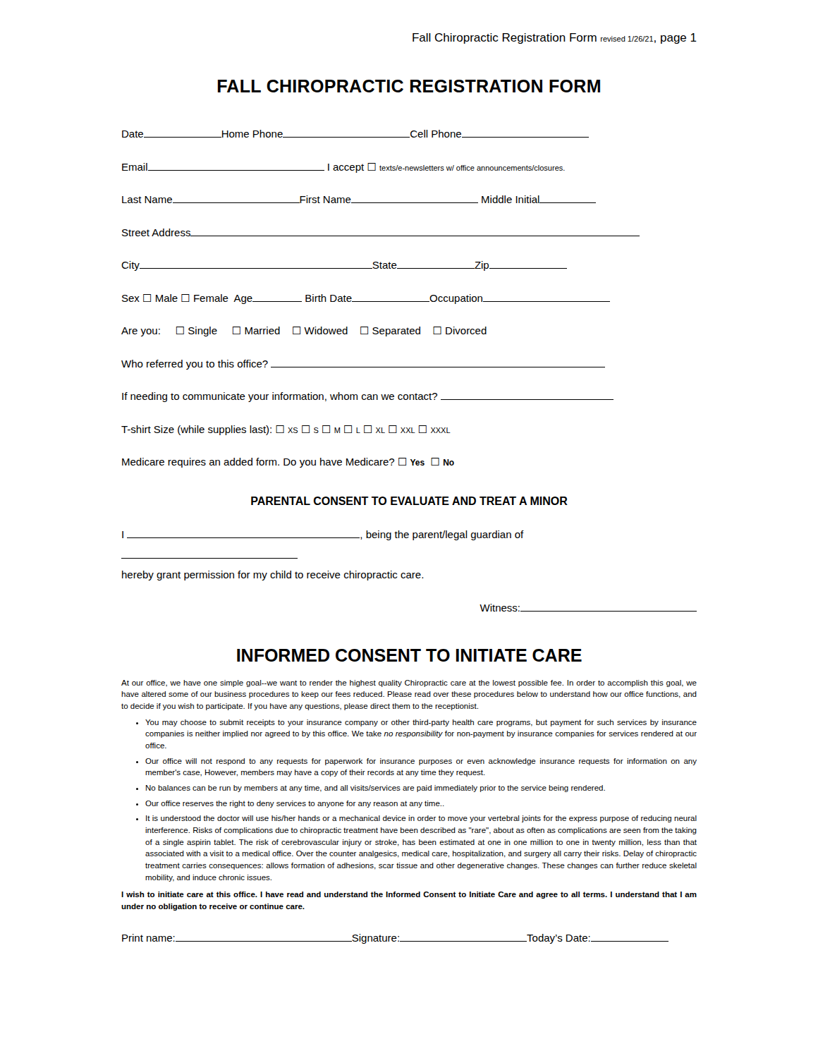Fall Chiropractic Registration Form revised 1/26/21, page 1
FALL CHIROPRACTIC REGISTRATION FORM
Date Home Phone Cell Phone
Email I accept ☐ texts/e-newsletters w/ office announcements/closures.
Last Name First Name Middle Initial
Street Address
City State Zip
Sex ☐ Male ☐ Female Age Birth Date Occupation
Are you: ☐ Single ☐ Married ☐ Widowed ☐ Separated ☐ Divorced
Who referred you to this office?
If needing to communicate your information, whom can we contact?
T-shirt Size (while supplies last): ☐ XS ☐ S ☐ M ☐ L ☐ XL ☐ XXL ☐ XXXL
Medicare requires an added form. Do you have Medicare? ☐ Yes ☐ No
PARENTAL CONSENT TO EVALUATE AND TREAT A MINOR
I , being the parent/legal guardian of
hereby grant permission for my child to receive chiropractic care.
Witness:
INFORMED CONSENT TO INITIATE CARE
At our office, we have one simple goal--we want to render the highest quality Chiropractic care at the lowest possible fee. In order to accomplish this goal, we have altered some of our business procedures to keep our fees reduced. Please read over these procedures below to understand how our office functions, and to decide if you wish to participate. If you have any questions, please direct them to the receptionist.
You may choose to submit receipts to your insurance company or other third-party health care programs, but payment for such services by insurance companies is neither implied nor agreed to by this office. We take no responsibility for non-payment by insurance companies for services rendered at our office.
Our office will not respond to any requests for paperwork for insurance purposes or even acknowledge insurance requests for information on any member's case, However, members may have a copy of their records at any time they request.
No balances can be run by members at any time, and all visits/services are paid immediately prior to the service being rendered.
Our office reserves the right to deny services to anyone for any reason at any time..
It is understood the doctor will use his/her hands or a mechanical device in order to move your vertebral joints for the express purpose of reducing neural interference. Risks of complications due to chiropractic treatment have been described as "rare", about as often as complications are seen from the taking of a single aspirin tablet. The risk of cerebrovascular injury or stroke, has been estimated at one in one million to one in twenty million, less than that associated with a visit to a medical office. Over the counter analgesics, medical care, hospitalization, and surgery all carry their risks. Delay of chiropractic treatment carries consequences: allows formation of adhesions, scar tissue and other degenerative changes. These changes can further reduce skeletal mobility, and induce chronic issues.
I wish to initiate care at this office. I have read and understand the Informed Consent to Initiate Care and agree to all terms. I understand that I am under no obligation to receive or continue care.
Print name: Signature: Today’s Date: